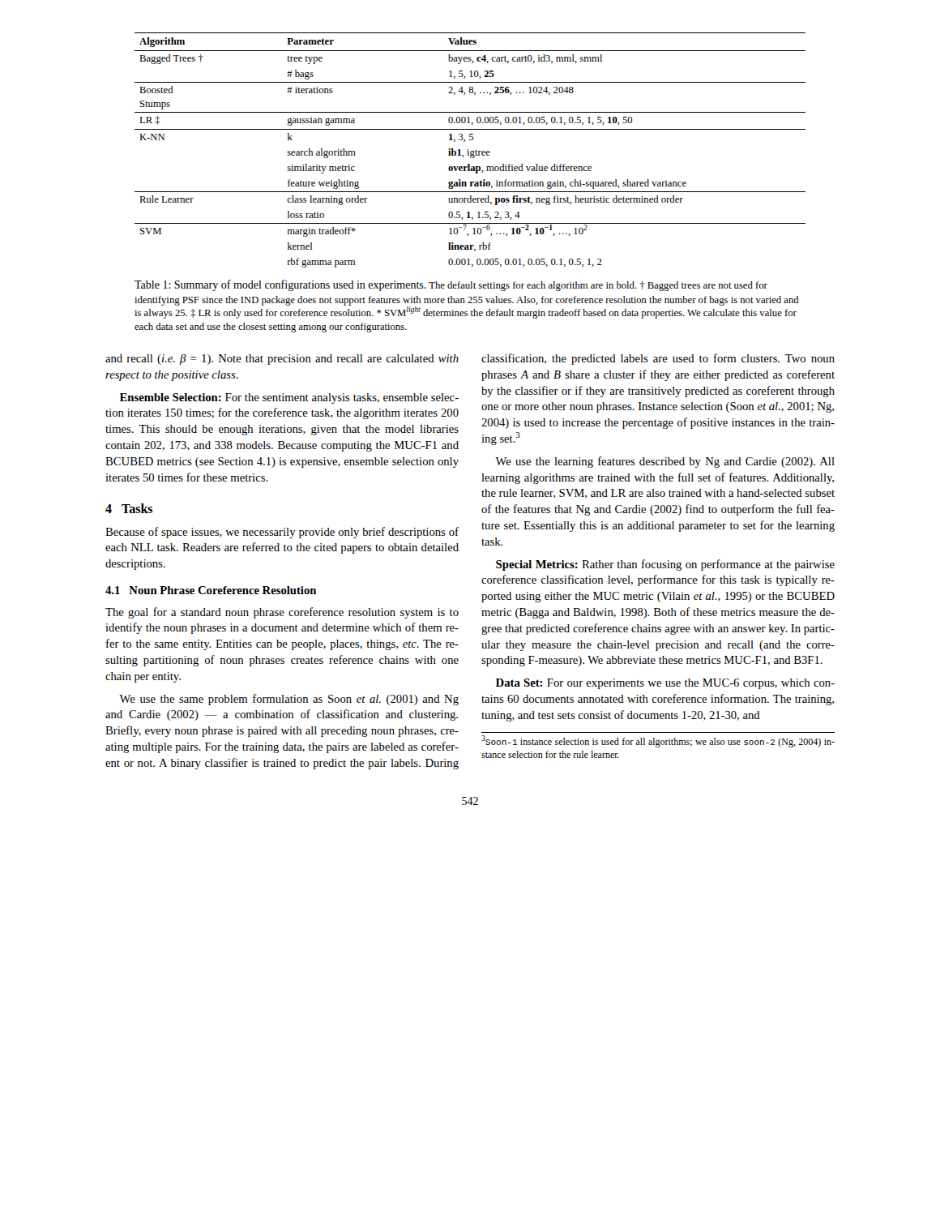| Algorithm | Parameter | Values |
| --- | --- | --- |
| Bagged Trees † | tree type | bayes, c4 , cart, cart0, id3, mml, smml |
| | # bags | 1, 5, 10, 25 |
| Boosted Stumps | # iterations | 2, 4, 8, …, 256 , … 1024, 2048 |
| LR ‡ | gaussian gamma | 0.001, 0.005, 0.01, 0.05, 0.1, 0.5, 1, 5, 10 , 50 |
| K-NN | k | 1 , 3, 5 |
| | search algorithm | ib1 , igtree |
| | similarity metric | overlap , modified value difference |
| | feature weighting | gain ratio , information gain, chi-squared, shared variance |
| Rule Learner | class learning order | unordered, pos first , neg first, heuristic determined order |
| | loss ratio | 0.5, 1 , 1.5, 2, 3, 4 |
| SVM | margin tradeoff* | 10 −7 , 10 −6 , …, 10 −2 , 10 −1 , …, 10 2 |
| | kernel | linear , rbf |
| | rbf gamma parm | 0.001, 0.005, 0.01, 0.05, 0.1, 0.5, 1, 2 |
Table 1: Summary of model configurations used in experiments. The default settings for each algorithm are in bold. † Bagged trees are not used for identifying PSF since the IND package does not support features with more than 255 values. Also, for coreference resolution the number of bags is not varied and is always 25. ‡ LR is only used for coreference resolution. * SVMlight determines the default margin tradeoff based on data properties. We calculate this value for each data set and use the closest setting among our configurations.
and recall (i.e. β = 1). Note that precision and recall are calculated with respect to the positive class.
Ensemble Selection: For the sentiment analysis tasks, ensemble selection iterates 150 times; for the coreference task, the algorithm iterates 200 times. This should be enough iterations, given that the model libraries contain 202, 173, and 338 models. Because computing the MUC-F1 and BCUBED metrics (see Section 4.1) is expensive, ensemble selection only iterates 50 times for these metrics.
4 Tasks
Because of space issues, we necessarily provide only brief descriptions of each NLL task. Readers are referred to the cited papers to obtain detailed descriptions.
4.1 Noun Phrase Coreference Resolution
The goal for a standard noun phrase coreference resolution system is to identify the noun phrases in a document and determine which of them refer to the same entity. Entities can be people, places, things, etc. The resulting partitioning of noun phrases creates reference chains with one chain per entity.
We use the same problem formulation as Soon et al. (2001) and Ng and Cardie (2002) — a combination of classification and clustering. Briefly, every noun phrase is paired with all preceding noun phrases, creating multiple pairs. For the training data, the pairs are labeled as coreferent or not. A binary classifier is trained to predict the pair labels. During classification, the predicted labels are used to form clusters. Two noun phrases A and B share a cluster if they are either predicted as coreferent by the classifier or if they are transitively predicted as coreferent through one or more other noun phrases. Instance selection (Soon et al., 2001; Ng, 2004) is used to increase the percentage of positive instances in the training set.3
We use the learning features described by Ng and Cardie (2002). All learning algorithms are trained with the full set of features. Additionally, the rule learner, SVM, and LR are also trained with a hand-selected subset of the features that Ng and Cardie (2002) find to outperform the full feature set. Essentially this is an additional parameter to set for the learning task.
Special Metrics: Rather than focusing on performance at the pairwise coreference classification level, performance for this task is typically reported using either the MUC metric (Vilain et al., 1995) or the BCUBED metric (Bagga and Baldwin, 1998). Both of these metrics measure the degree that predicted coreference chains agree with an answer key. In particular they measure the chain-level precision and recall (and the corresponding F-measure). We abbreviate these metrics MUC-F1, and B3F1.
Data Set: For our experiments we use the MUC-6 corpus, which contains 60 documents annotated with coreference information. The training, tuning, and test sets consist of documents 1-20, 21-30, and
3Soon-1 instance selection is used for all algorithms; we also use soon-2 (Ng, 2004) instance selection for the rule learner.
542